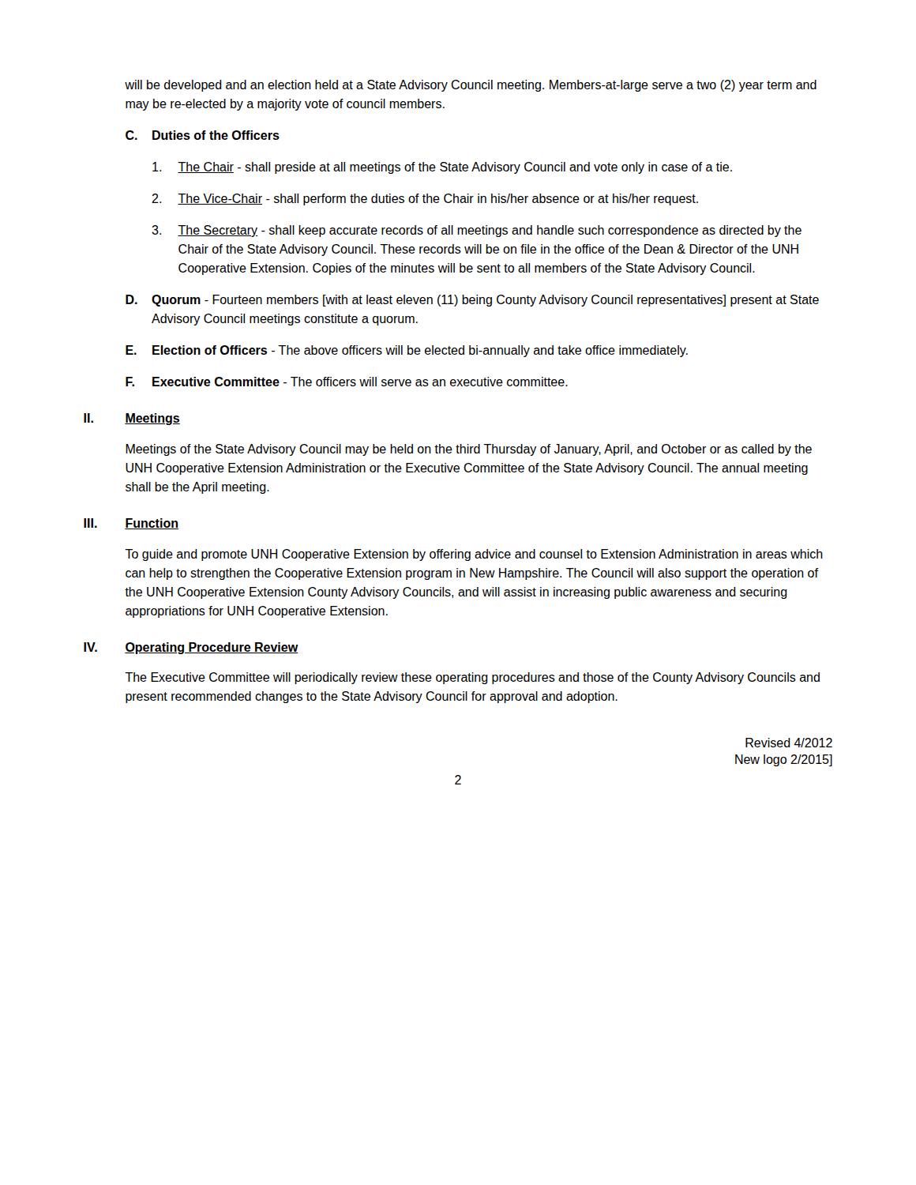will be developed and an election held at a State Advisory Council meeting. Members-at-large serve a two (2) year term and may be re-elected by a majority vote of council members.
C.
Duties of the Officers
1.
The Chair - shall preside at all meetings of the State Advisory Council and vote only in case of a tie.
2.
The Vice-Chair - shall perform the duties of the Chair in his/her absence or at his/her request.
3.
The Secretary - shall keep accurate records of all meetings and handle such correspondence as directed by the Chair of the State Advisory Council. These records will be on file in the office of the Dean & Director of the UNH Cooperative Extension. Copies of the minutes will be sent to all members of the State Advisory Council.
D.
Quorum - Fourteen members [with at least eleven (11) being County Advisory Council representatives] present at State Advisory Council meetings constitute a quorum.
E.
Election of Officers - The above officers will be elected bi-annually and take office immediately.
F.
Executive Committee - The officers will serve as an executive committee.
II.
Meetings
Meetings of the State Advisory Council may be held on the third Thursday of January, April, and October or as called by the UNH Cooperative Extension Administration or the Executive Committee of the State Advisory Council. The annual meeting shall be the April meeting.
III.
Function
To guide and promote UNH Cooperative Extension by offering advice and counsel to Extension Administration in areas which can help to strengthen the Cooperative Extension program in New Hampshire. The Council will also support the operation of the UNH Cooperative Extension County Advisory Councils, and will assist in increasing public awareness and securing appropriations for UNH Cooperative Extension.
IV.
Operating Procedure Review
The Executive Committee will periodically review these operating procedures and those of the County Advisory Councils and present recommended changes to the State Advisory Council for approval and adoption.
Revised 4/2012
New logo 2/2015]
2